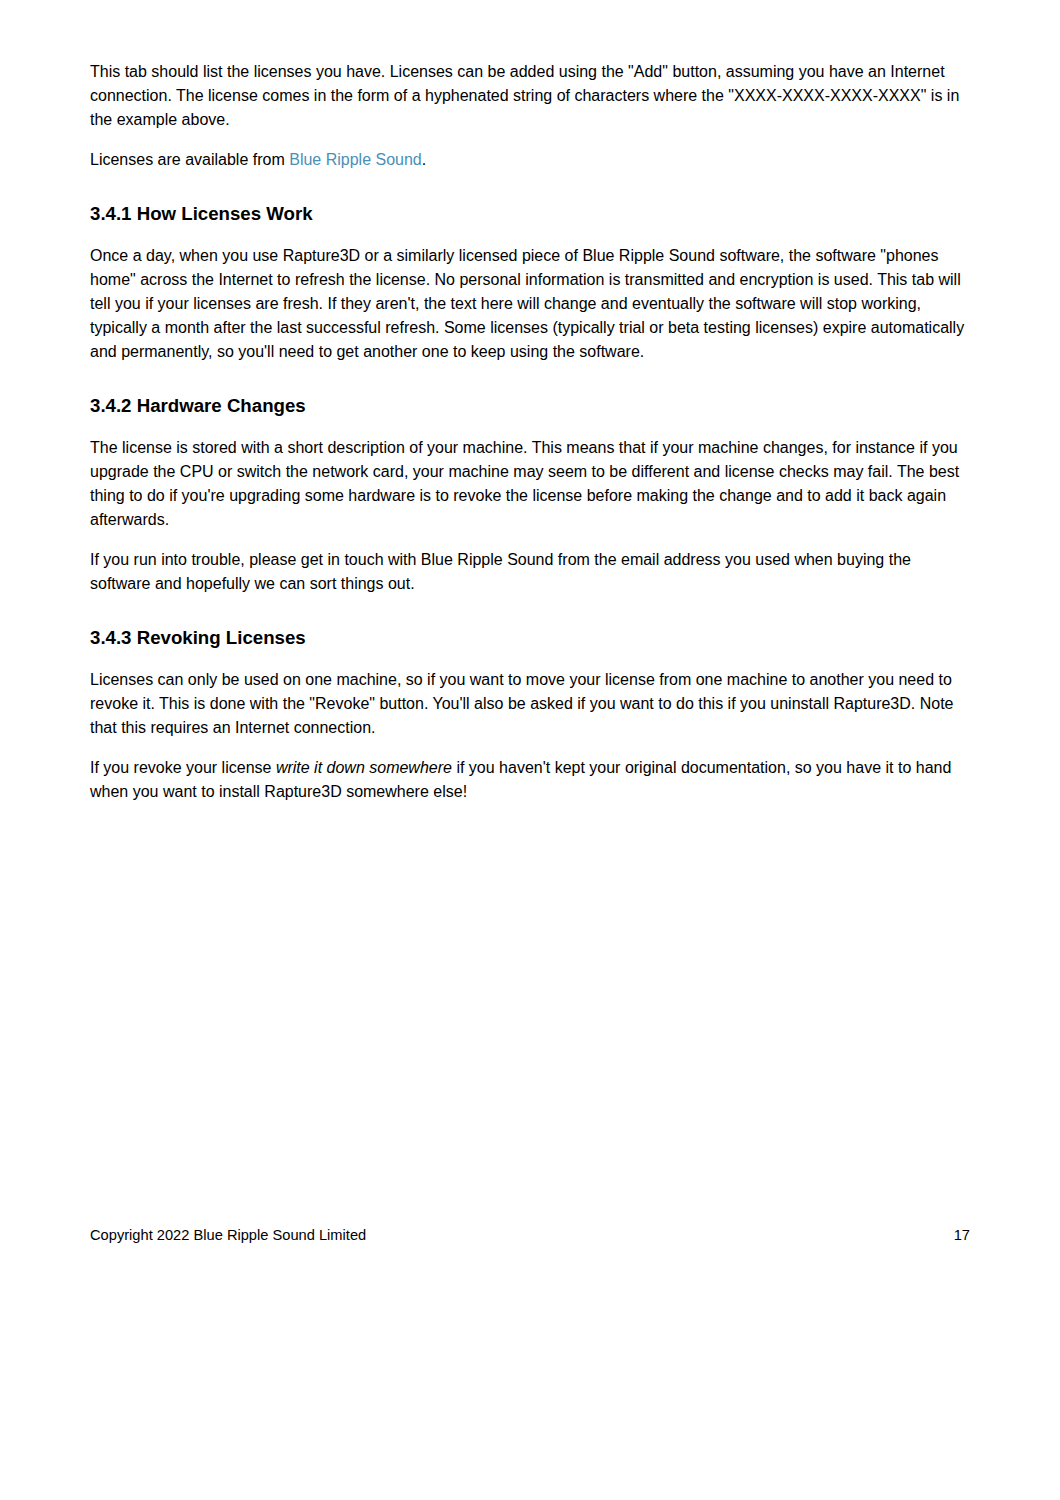This tab should list the licenses you have. Licenses can be added using the "Add" button, assuming you have an Internet connection. The license comes in the form of a hyphenated string of characters where the "XXXX-XXXX-XXXX-XXXX" is in the example above.
Licenses are available from Blue Ripple Sound.
3.4.1 How Licenses Work
Once a day, when you use Rapture3D or a similarly licensed piece of Blue Ripple Sound software, the software "phones home" across the Internet to refresh the license. No personal information is transmitted and encryption is used. This tab will tell you if your licenses are fresh. If they aren't, the text here will change and eventually the software will stop working, typically a month after the last successful refresh. Some licenses (typically trial or beta testing licenses) expire automatically and permanently, so you'll need to get another one to keep using the software.
3.4.2 Hardware Changes
The license is stored with a short description of your machine. This means that if your machine changes, for instance if you upgrade the CPU or switch the network card, your machine may seem to be different and license checks may fail. The best thing to do if you're upgrading some hardware is to revoke the license before making the change and to add it back again afterwards.
If you run into trouble, please get in touch with Blue Ripple Sound from the email address you used when buying the software and hopefully we can sort things out.
3.4.3 Revoking Licenses
Licenses can only be used on one machine, so if you want to move your license from one machine to another you need to revoke it. This is done with the "Revoke" button. You'll also be asked if you want to do this if you uninstall Rapture3D. Note that this requires an Internet connection.
If you revoke your license write it down somewhere if you haven't kept your original documentation, so you have it to hand when you want to install Rapture3D somewhere else!
Copyright 2022 Blue Ripple Sound Limited 17